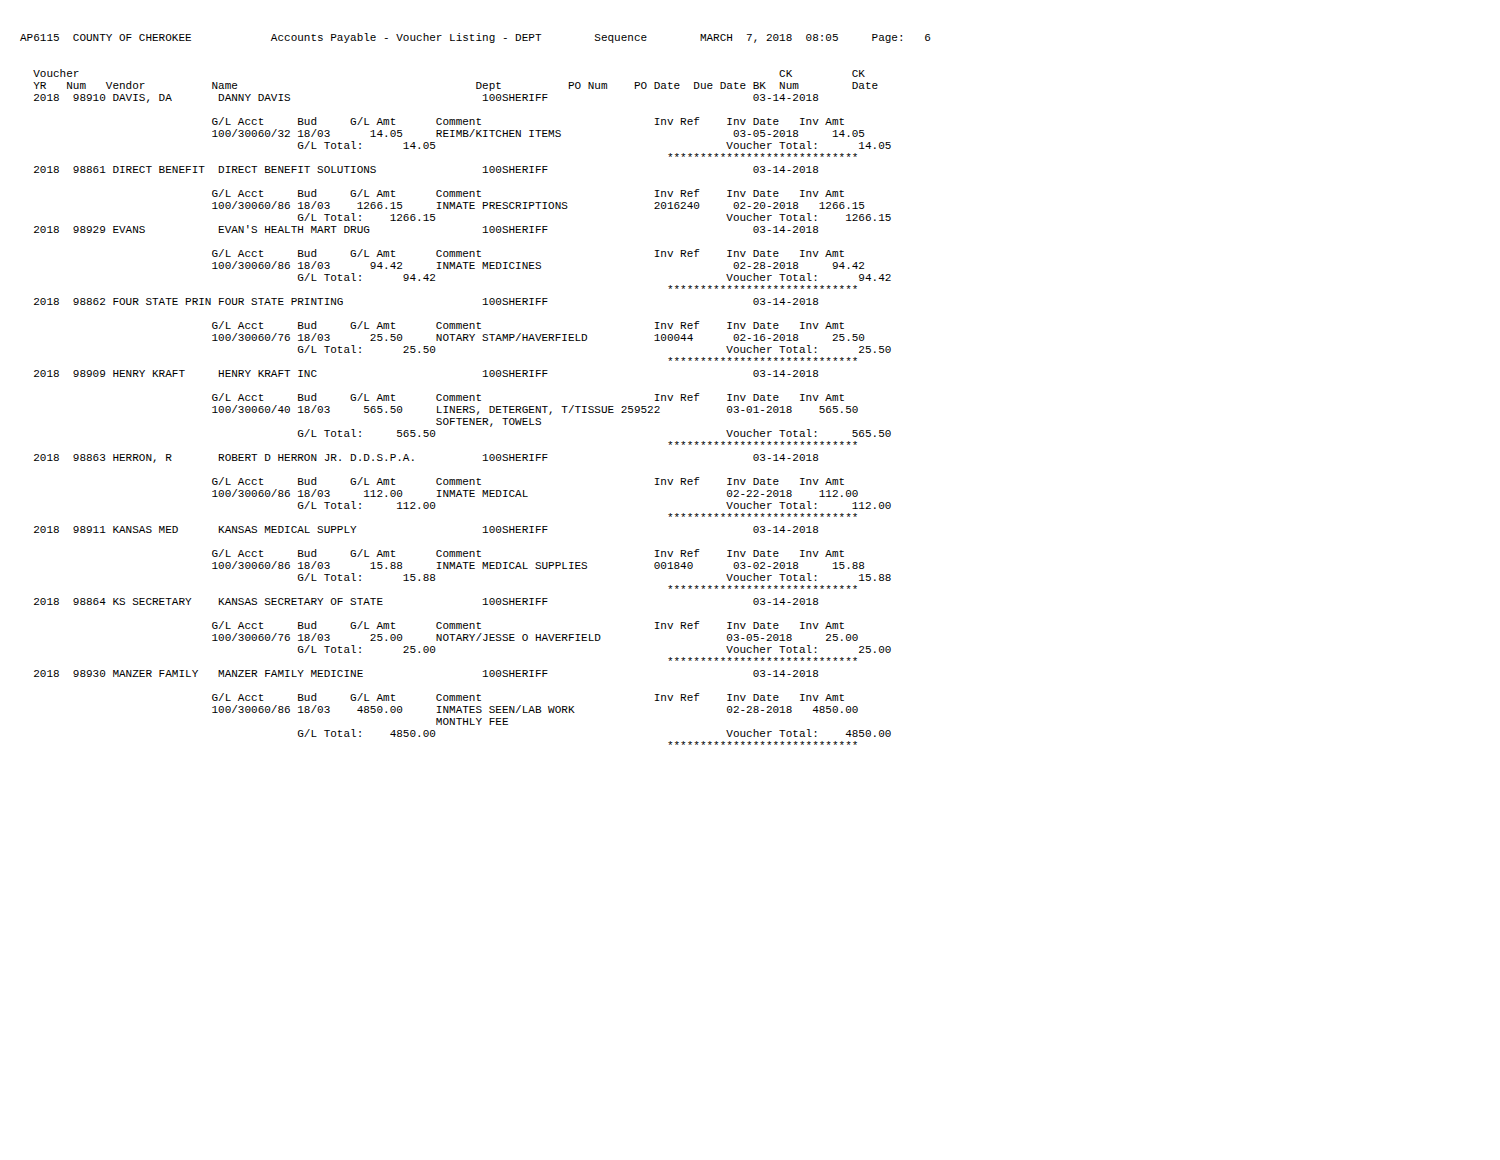AP6115 COUNTY OF CHEROKEE Accounts Payable - Voucher Listing - DEPT Sequence MARCH 7, 2018 08:05 Page: 6 Voucher CK CK YR Num Vendor Name Dept PO Num PO Date Due Date BK Num Date 2018 98910 DAVIS, DA DANNY DAVIS 100SHERIFF 03-14-2018 G/L Acct Bud G/L Amt Comment Inv Ref Inv Date Inv Amt 100/30060/32 18/03 14.05 REIMB/KITCHEN ITEMS 03-05-2018 14.05 G/L Total: 14.05 Voucher Total: 14.05 ***************************** 2018 98861 DIRECT BENEFIT DIRECT BENEFIT SOLUTIONS 100SHERIFF 03-14-2018 G/L Acct Bud G/L Amt Comment Inv Ref Inv Date Inv Amt 100/30060/86 18/03 1266.15 INMATE PRESCRIPTIONS 2016240 02-20-2018 1266.15 G/L Total: 1266.15 Voucher Total: 1266.15 2018 98929 EVANS EVAN'S HEALTH MART DRUG 100SHERIFF 03-14-2018 G/L Acct Bud G/L Amt Comment Inv Ref Inv Date Inv Amt 100/30060/86 18/03 94.42 INMATE MEDICINES 02-28-2018 94.42 G/L Total: 94.42 Voucher Total: 94.42 ***************************** 2018 98862 FOUR STATE PRIN FOUR STATE PRINTING 100SHERIFF 03-14-2018 G/L Acct Bud G/L Amt Comment Inv Ref Inv Date Inv Amt 100/30060/76 18/03 25.50 NOTARY STAMP/HAVERFIELD 100044 02-16-2018 25.50 G/L Total: 25.50 Voucher Total: 25.50 ***************************** 2018 98909 HENRY KRAFT HENRY KRAFT INC 100SHERIFF 03-14-2018 G/L Acct Bud G/L Amt Comment Inv Ref Inv Date Inv Amt 100/30060/40 18/03 565.50 LINERS, DETERGENT, T/TISSUE 259522 03-01-2018 565.50 SOFTENER, TOWELS G/L Total: 565.50 Voucher Total: 565.50 ***************************** 2018 98863 HERRON, R ROBERT D HERRON JR. D.D.S.P.A. 100SHERIFF 03-14-2018 G/L Acct Bud G/L Amt Comment Inv Ref Inv Date Inv Amt 100/30060/86 18/03 112.00 INMATE MEDICAL 02-22-2018 112.00 G/L Total: 112.00 Voucher Total: 112.00 ***************************** 2018 98911 KANSAS MED KANSAS MEDICAL SUPPLY 100SHERIFF 03-14-2018 G/L Acct Bud G/L Amt Comment Inv Ref Inv Date Inv Amt 100/30060/86 18/03 15.88 INMATE MEDICAL SUPPLIES 001840 03-02-2018 15.88 G/L Total: 15.88 Voucher Total: 15.88 ***************************** 2018 98864 KS SECRETARY KANSAS SECRETARY OF STATE 100SHERIFF 03-14-2018 G/L Acct Bud G/L Amt Comment Inv Ref Inv Date Inv Amt 100/30060/76 18/03 25.00 NOTARY/JESSE O HAVERFIELD 03-05-2018 25.00 G/L Total: 25.00 Voucher Total: 25.00 ***************************** 2018 98930 MANZER FAMILY MANZER FAMILY MEDICINE 100SHERIFF 03-14-2018 G/L Acct Bud G/L Amt Comment Inv Ref Inv Date Inv Amt 100/30060/86 18/03 4850.00 INMATES SEEN/LAB WORK 02-28-2018 4850.00 MONTHLY FEE G/L Total: 4850.00 Voucher Total: 4850.00 *****************************